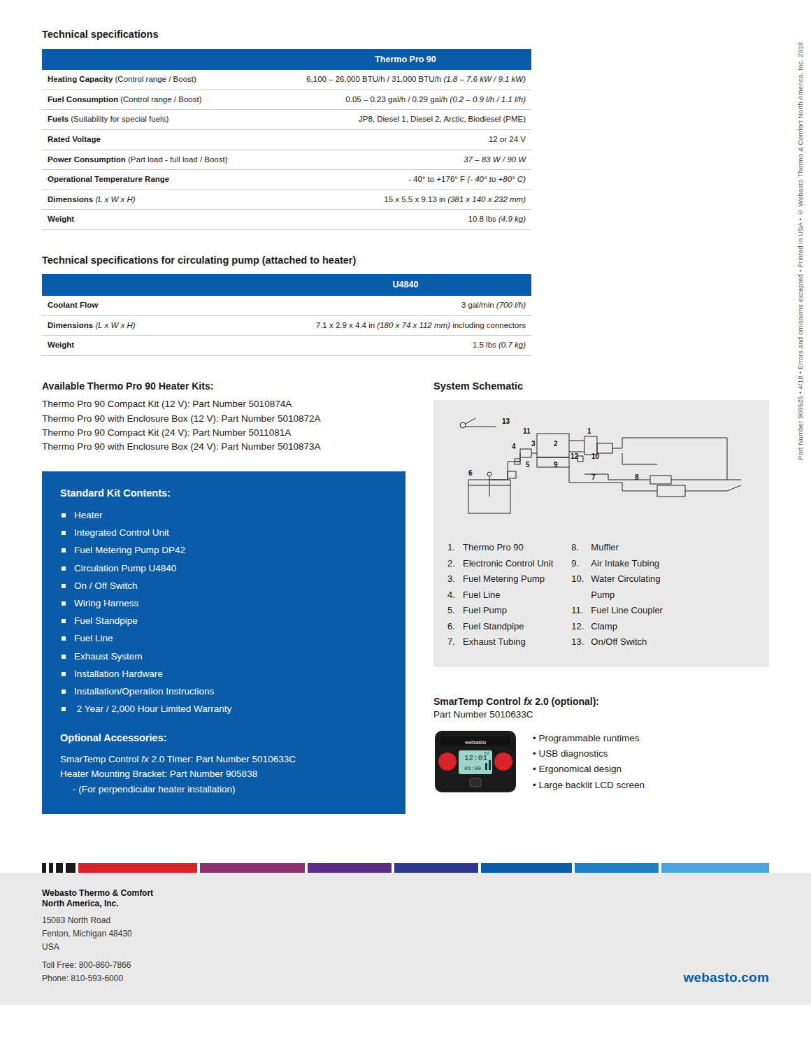Part Number 909525 • 4/18 • Errors and omissions excepted • Printed in USA • © Webasto Thermo & Comfort North America, Inc. 2018
Technical specifications
| | Thermo Pro 90 |
| --- | --- |
| Heating Capacity (Control range / Boost) | 6,100 – 26,000 BTU/h / 31,000 BTU/h (1.8 – 7.6 kW / 9.1 kW) |
| Fuel Consumption (Control range / Boost) | 0.05 – 0.23 gal/h / 0.29 gal/h (0.2 – 0.9 l/h / 1.1 l/h) |
| Fuels (Suitability for special fuels) | JP8, Diesel 1, Diesel 2, Arctic, Biodiesel (PME) |
| Rated Voltage | 12 or 24 V |
| Power Consumption (Part load - full load / Boost) | 37 – 83 W / 90 W |
| Operational Temperature Range | - 40° to +176° F (- 40° to +80° C) |
| Dimensions (L x W x H) | 15 x 5.5 x 9.13 in (381 x 140 x 232 mm) |
| Weight | 10.8 lbs (4.9 kg) |
Technical specifications for circulating pump (attached to heater)
| | U4840 |
| --- | --- |
| Coolant Flow | 3 gal/min (700 l/h) |
| Dimensions (L x W x H) | 7.1 x 2.9 x 4.4 in (180 x 74 x 112 mm) including connectors |
| Weight | 1.5 lbs (0.7 kg) |
Available Thermo Pro 90 Heater Kits:
Thermo Pro 90 Compact Kit (12 V): Part Number 5010874A
Thermo Pro 90 with Enclosure Box (12 V): Part Number 5010872A
Thermo Pro 90 Compact Kit (24 V): Part Number 5011081A
Thermo Pro 90 with Enclosure Box (24 V): Part Number 5010873A
Standard Kit Contents:
Heater
Integrated Control Unit
Fuel Metering Pump DP42
Circulation Pump U4840
On / Off Switch
Wiring Harness
Fuel Standpipe
Fuel Line
Exhaust System
Installation Hardware
Installation/Operation Instructions
2 Year / 2,000 Hour Limited Warranty
Optional Accessories:
SmarTemp Control fx 2.0 Timer: Part Number 5010633C
Heater Mounting Bracket: Part Number 905838
- (For perpendicular heater installation)
System Schematic
13 11 1 3 2 10 4 12 6 5 9 7 8
1. Thermo Pro 90
2. Electronic Control Unit
3. Fuel Metering Pump
4. Fuel Line
5. Fuel Pump
6. Fuel Standpipe
7. Exhaust Tubing
8. Muffler
9. Air Intake Tubing
10. Water Circulating
Pump
11. Fuel Line Coupler
12. Clamp
13. On/Off Switch
SmarTemp Control fx 2.0 (optional):
Part Number 5010633C
webasto 12:01 TU 01:00
• Programmable runtimes
• USB diagnostics
• Ergonomical design
• Large backlit LCD screen
Webasto Thermo & Comfort
North America, Inc.
15083 North Road
Fenton, Michigan 48430
USA
Toll Free: 800-860-7866
Phone: 810-593-6000
webasto.com